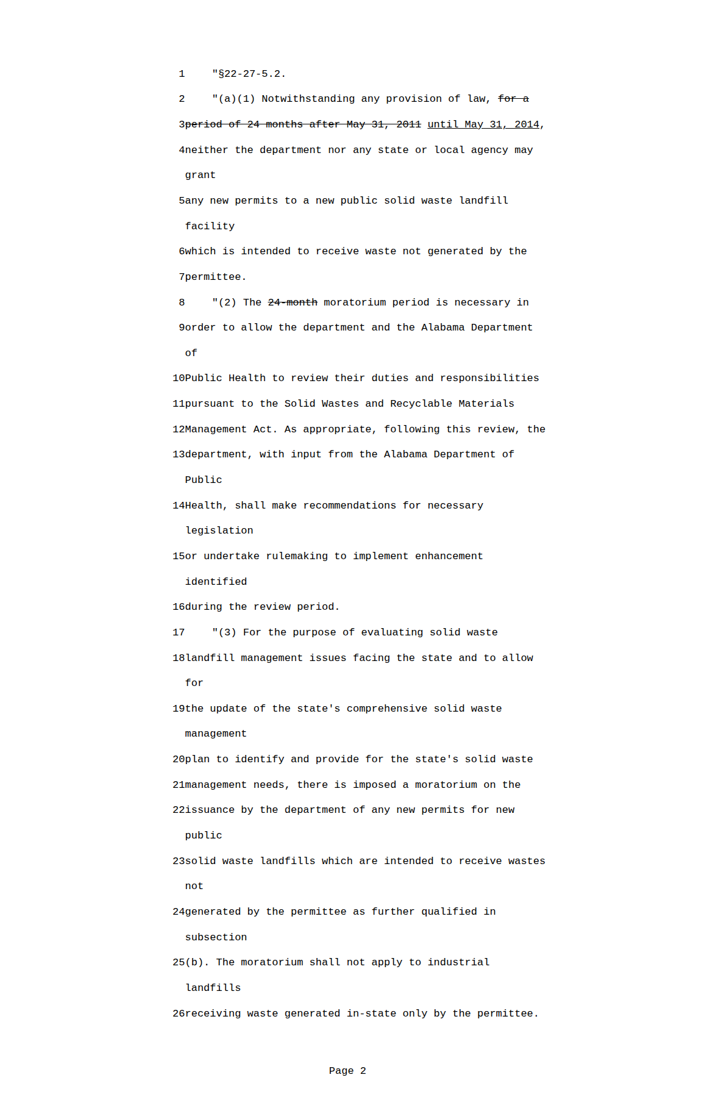| 1 | "§22-27-5.2. |
| 2 | "(a)(1) Notwithstanding any provision of law, for a |
| 3 | period of 24 months after May 31, 2011 until May 31, 2014 , |
| 4 | neither the department nor any state or local agency may grant |
| 5 | any new permits to a new public solid waste landfill facility |
| 6 | which is intended to receive waste not generated by the |
| 7 | permittee. |
| 8 | "(2) The 24-month moratorium period is necessary in |
| 9 | order to allow the department and the Alabama Department of |
| 10 | Public Health to review their duties and responsibilities |
| 11 | pursuant to the Solid Wastes and Recyclable Materials |
| 12 | Management Act. As appropriate, following this review, the |
| 13 | department, with input from the Alabama Department of Public |
| 14 | Health, shall make recommendations for necessary legislation |
| 15 | or undertake rulemaking to implement enhancement identified |
| 16 | during the review period. |
| 17 | "(3) For the purpose of evaluating solid waste |
| 18 | landfill management issues facing the state and to allow for |
| 19 | the update of the state's comprehensive solid waste management |
| 20 | plan to identify and provide for the state's solid waste |
| 21 | management needs, there is imposed a moratorium on the |
| 22 | issuance by the department of any new permits for new public |
| 23 | solid waste landfills which are intended to receive wastes not |
| 24 | generated by the permittee as further qualified in subsection |
| 25 | (b). The moratorium shall not apply to industrial landfills |
| 26 | receiving waste generated in-state only by the permittee. |
Page 2